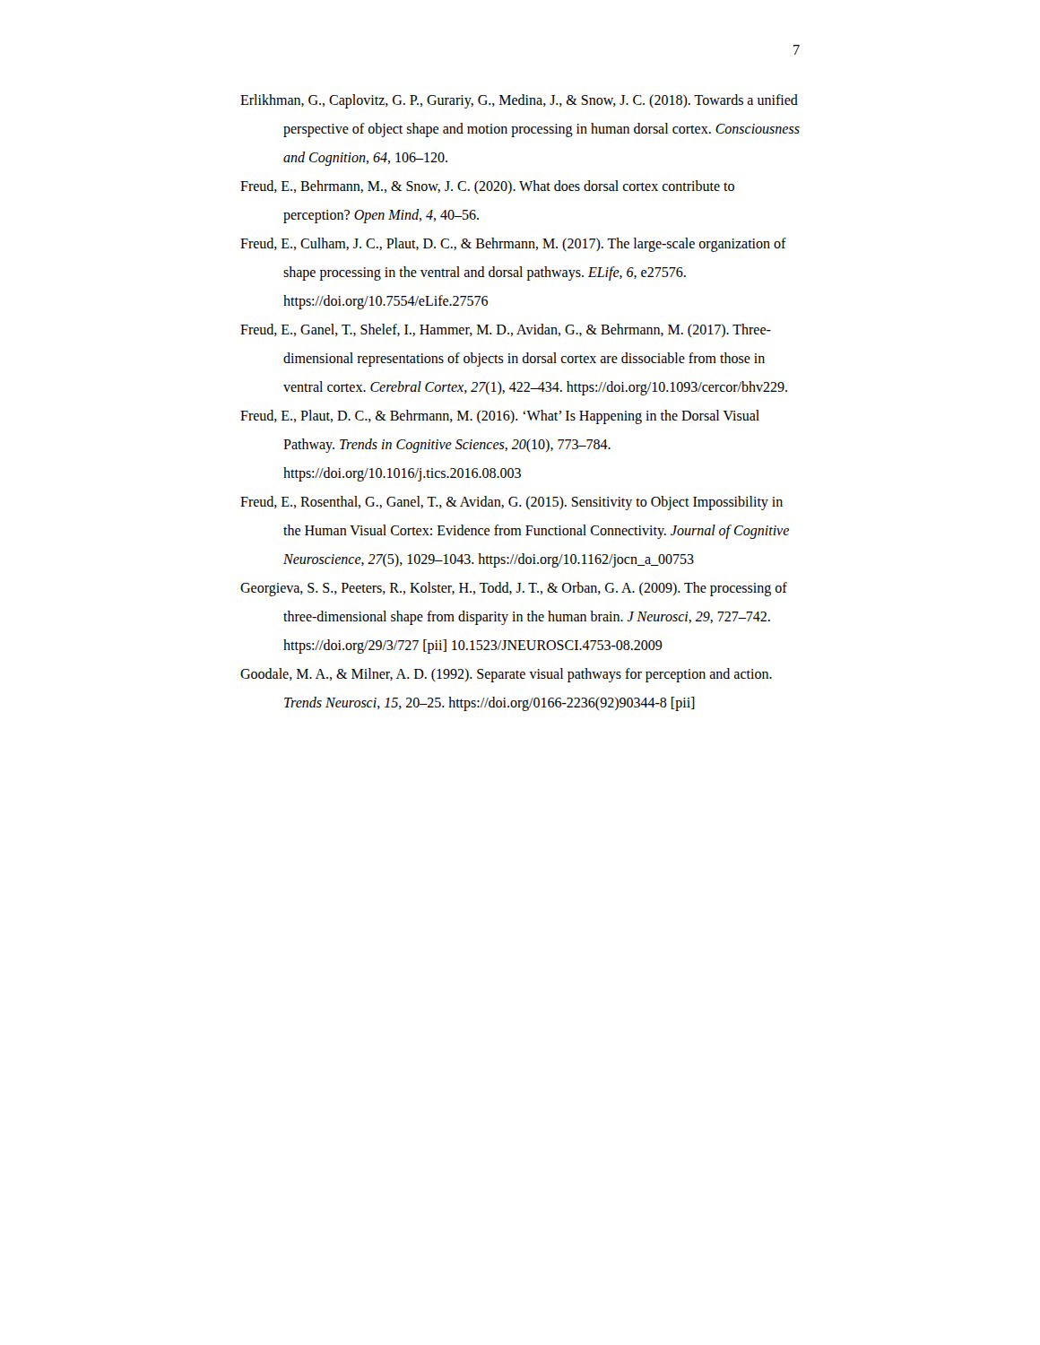7
Erlikhman, G., Caplovitz, G. P., Gurariy, G., Medina, J., & Snow, J. C. (2018). Towards a unified perspective of object shape and motion processing in human dorsal cortex. Consciousness and Cognition, 64, 106–120.
Freud, E., Behrmann, M., & Snow, J. C. (2020). What does dorsal cortex contribute to perception? Open Mind, 4, 40–56.
Freud, E., Culham, J. C., Plaut, D. C., & Behrmann, M. (2017). The large-scale organization of shape processing in the ventral and dorsal pathways. ELife, 6, e27576. https://doi.org/10.7554/eLife.27576
Freud, E., Ganel, T., Shelef, I., Hammer, M. D., Avidan, G., & Behrmann, M. (2017). Three-dimensional representations of objects in dorsal cortex are dissociable from those in ventral cortex. Cerebral Cortex, 27(1), 422–434. https://doi.org/10.1093/cercor/bhv229.
Freud, E., Plaut, D. C., & Behrmann, M. (2016). ‘What’ Is Happening in the Dorsal Visual Pathway. Trends in Cognitive Sciences, 20(10), 773–784. https://doi.org/10.1016/j.tics.2016.08.003
Freud, E., Rosenthal, G., Ganel, T., & Avidan, G. (2015). Sensitivity to Object Impossibility in the Human Visual Cortex: Evidence from Functional Connectivity. Journal of Cognitive Neuroscience, 27(5), 1029–1043. https://doi.org/10.1162/jocn_a_00753
Georgieva, S. S., Peeters, R., Kolster, H., Todd, J. T., & Orban, G. A. (2009). The processing of three-dimensional shape from disparity in the human brain. J Neurosci, 29, 727–742. https://doi.org/29/3/727 [pii] 10.1523/JNEUROSCI.4753-08.2009
Goodale, M. A., & Milner, A. D. (1992). Separate visual pathways for perception and action. Trends Neurosci, 15, 20–25. https://doi.org/0166-2236(92)90344-8 [pii]